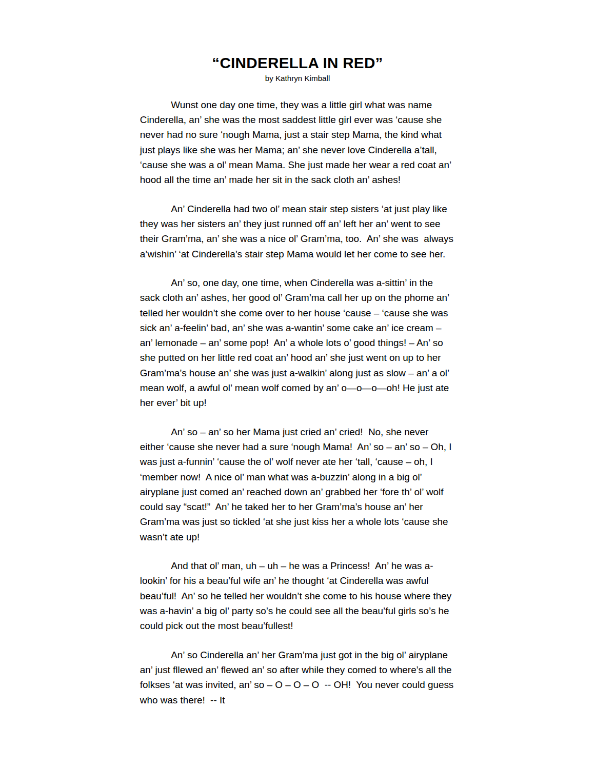“CINDERELLA IN RED”
by Kathryn Kimball
Wunst one day one time, they was a little girl what was name Cinderella, an’ she was the most saddest little girl ever was ‘cause she never had no sure ‘nough Mama, just a stair step Mama, the kind what just plays like she was her Mama; an’ she never love Cinderella a’tall, ‘cause she was a ol’ mean Mama. She just made her wear a red coat an’ hood all the time an’ made her sit in the sack cloth an’ ashes!
An’ Cinderella had two ol’ mean stair step sisters ‘at just play like they was her sisters an’ they just runned off an’ left her an’ went to see their Gram’ma, an’ she was a nice ol’ Gram’ma, too. An’ she was always a’wishin’ ‘at Cinderella’s stair step Mama would let her come to see her.
An’ so, one day, one time, when Cinderella was a-sittin’ in the sack cloth an’ ashes, her good ol’ Gram’ma call her up on the phome an’ telled her wouldn’t she come over to her house ‘cause – ‘cause she was sick an’ a-feelin’ bad, an’ she was a-wantin’ some cake an’ ice cream – an’ lemonade – an’ some pop! An’ a whole lots o’ good things! – An’ so she putted on her little red coat an’ hood an’ she just went on up to her Gram’ma’s house an’ she was just a-walkin’ along just as slow – an’ a ol’ mean wolf, a awful ol’ mean wolf comed by an’ o—o—o—oh! He just ate her ever’ bit up!
An’ so – an’ so her Mama just cried an’ cried! No, she never either ‘cause she never had a sure ‘nough Mama! An’ so – an’ so – Oh, I was just a-funnin’ ‘cause the ol’ wolf never ate her ‘tall, ‘cause – oh, I ‘member now! A nice ol’ man what was a-buzzin’ along in a big ol’ airyplane just comed an’ reached down an’ grabbed her ‘fore th’ ol’ wolf could say “scat!” An’ he taked her to her Gram’ma’s house an’ her Gram’ma was just so tickled ‘at she just kiss her a whole lots ‘cause she wasn’t ate up!
And that ol’ man, uh – uh – he was a Princess! An’ he was a-lookin’ for his a beau’ful wife an’ he thought ‘at Cinderella was awful beau’ful! An’ so he telled her wouldn’t she come to his house where they was a-havin’ a big ol’ party so’s he could see all the beau’ful girls so’s he could pick out the most beau’fullest!
An’ so Cinderella an’ her Gram’ma just got in the big ol’ airyplane an’ just fllewed an’ flewed an’ so after while they comed to where’s all the folkses ‘at was invited, an’ so – O – O – O -- OH! You never could guess who was there! -- It